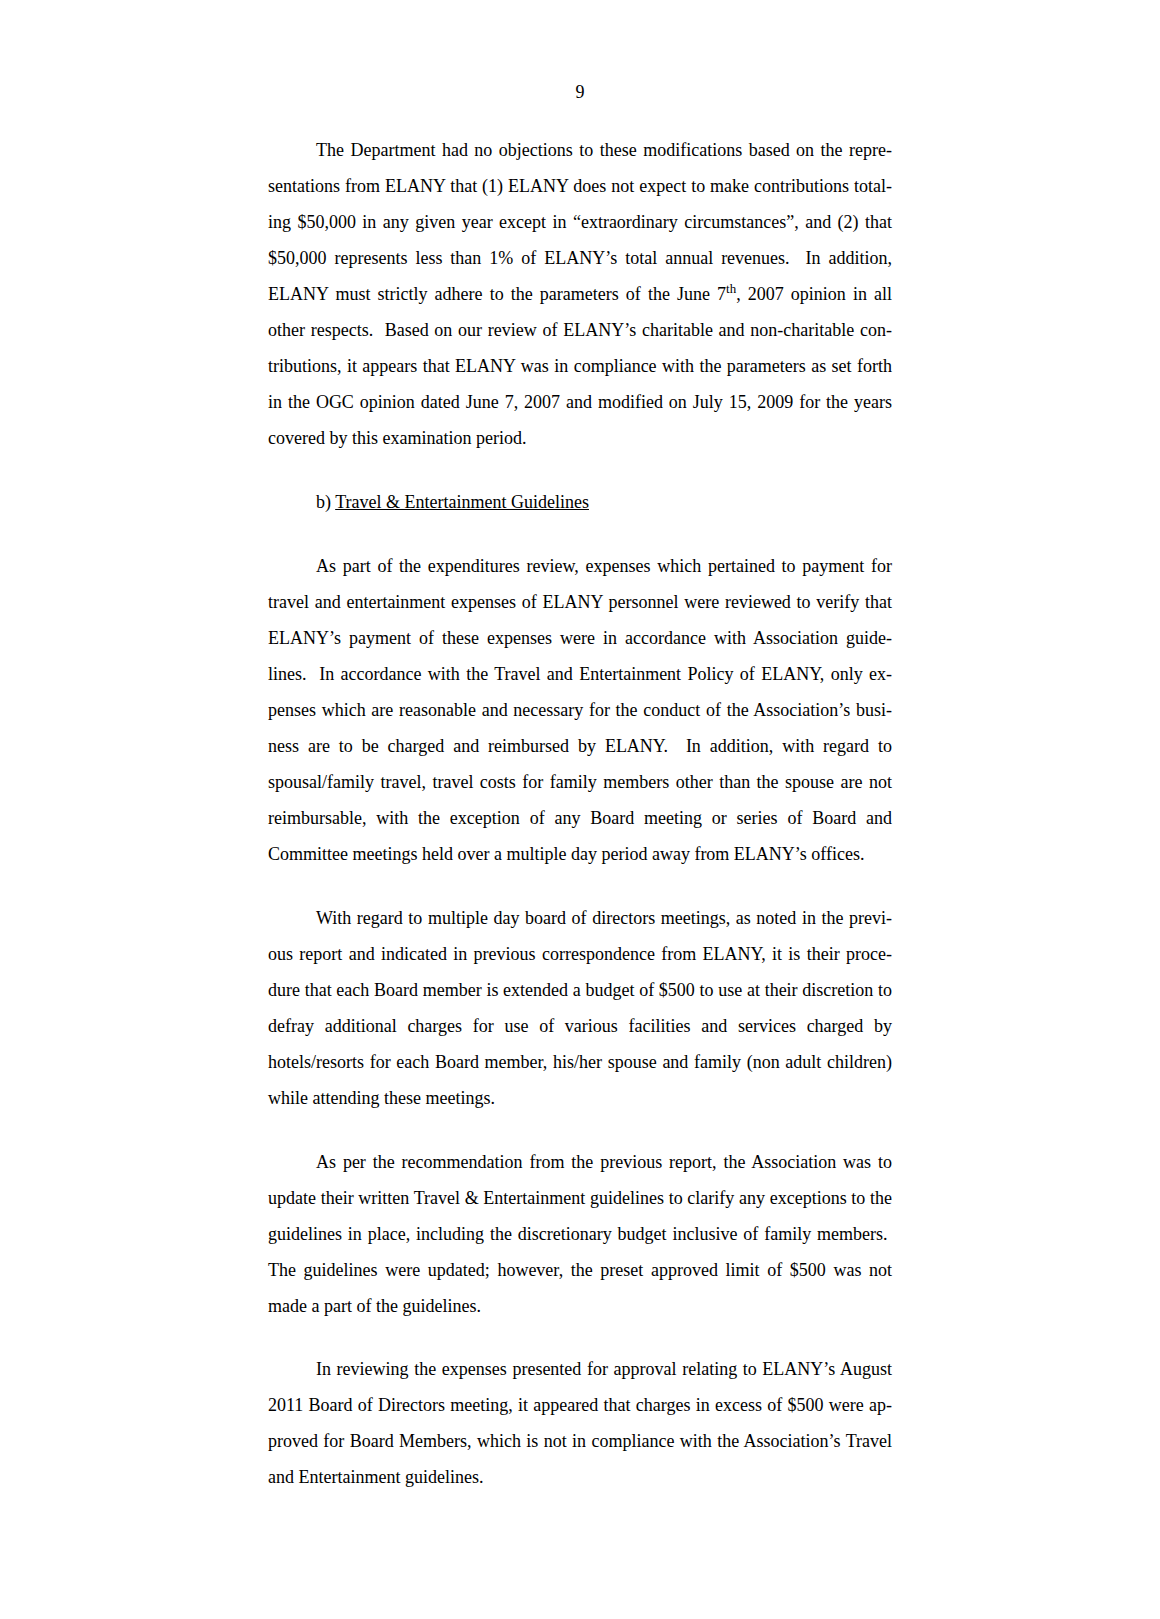9
The Department had no objections to these modifications based on the representations from ELANY that (1) ELANY does not expect to make contributions totaling $50,000 in any given year except in “extraordinary circumstances”, and (2) that $50,000 represents less than 1% of ELANY’s total annual revenues. In addition, ELANY must strictly adhere to the parameters of the June 7th, 2007 opinion in all other respects. Based on our review of ELANY’s charitable and non-charitable contributions, it appears that ELANY was in compliance with the parameters as set forth in the OGC opinion dated June 7, 2007 and modified on July 15, 2009 for the years covered by this examination period.
b) Travel & Entertainment Guidelines
As part of the expenditures review, expenses which pertained to payment for travel and entertainment expenses of ELANY personnel were reviewed to verify that ELANY’s payment of these expenses were in accordance with Association guidelines. In accordance with the Travel and Entertainment Policy of ELANY, only expenses which are reasonable and necessary for the conduct of the Association’s business are to be charged and reimbursed by ELANY. In addition, with regard to spousal/family travel, travel costs for family members other than the spouse are not reimbursable, with the exception of any Board meeting or series of Board and Committee meetings held over a multiple day period away from ELANY’s offices.
With regard to multiple day board of directors meetings, as noted in the previous report and indicated in previous correspondence from ELANY, it is their procedure that each Board member is extended a budget of $500 to use at their discretion to defray additional charges for use of various facilities and services charged by hotels/resorts for each Board member, his/her spouse and family (non adult children) while attending these meetings.
As per the recommendation from the previous report, the Association was to update their written Travel & Entertainment guidelines to clarify any exceptions to the guidelines in place, including the discretionary budget inclusive of family members. The guidelines were updated; however, the preset approved limit of $500 was not made a part of the guidelines.
In reviewing the expenses presented for approval relating to ELANY’s August 2011 Board of Directors meeting, it appeared that charges in excess of $500 were approved for Board Members, which is not in compliance with the Association’s Travel and Entertainment guidelines.